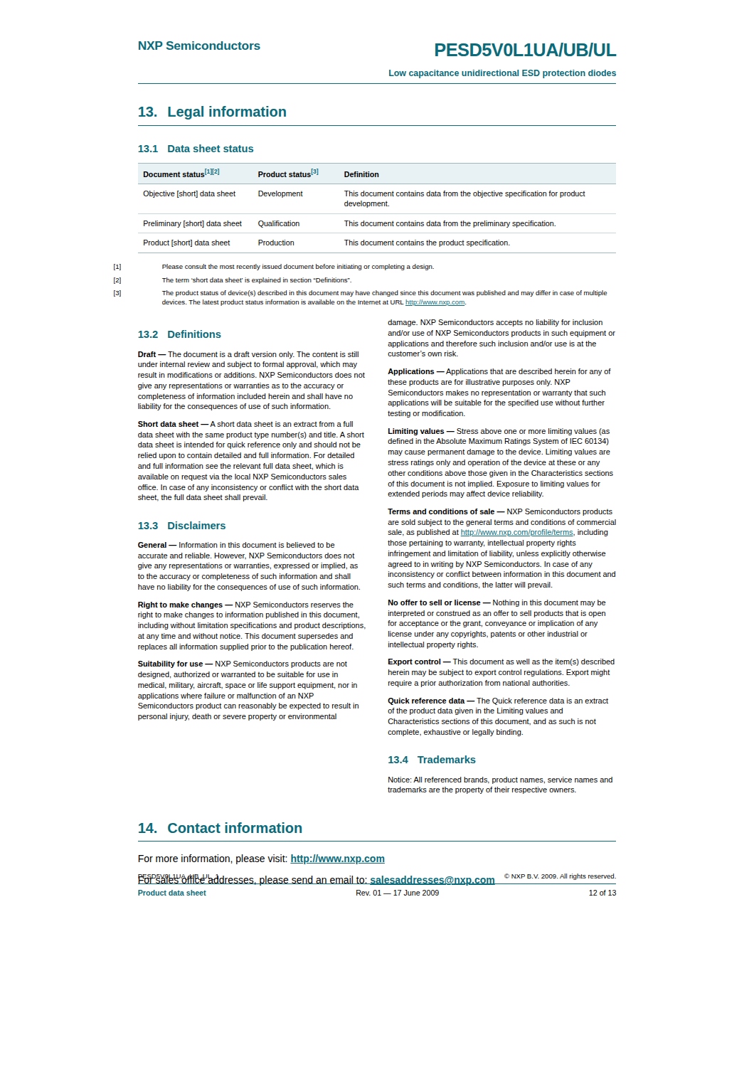NXP Semiconductors
PESD5V0L1UA/UB/UL
Low capacitance unidirectional ESD protection diodes
13. Legal information
13.1 Data sheet status
| Document status [1] [2] | Product status [3] | Definition |
| --- | --- | --- |
| Objective [short] data sheet | Development | This document contains data from the objective specification for product development. |
| Preliminary [short] data sheet | Qualification | This document contains data from the preliminary specification. |
| Product [short] data sheet | Production | This document contains the product specification. |
[1] Please consult the most recently issued document before initiating or completing a design.
[2] The term ‘short data sheet’ is explained in section “Definitions”.
[3] The product status of device(s) described in this document may have changed since this document was published and may differ in case of multiple devices. The latest product status information is available on the Internet at URL http://www.nxp.com.
13.2 Definitions
Draft — The document is a draft version only. The content is still under internal review and subject to formal approval, which may result in modifications or additions. NXP Semiconductors does not give any representations or warranties as to the accuracy or completeness of information included herein and shall have no liability for the consequences of use of such information.
Short data sheet — A short data sheet is an extract from a full data sheet with the same product type number(s) and title. A short data sheet is intended for quick reference only and should not be relied upon to contain detailed and full information. For detailed and full information see the relevant full data sheet, which is available on request via the local NXP Semiconductors sales office. In case of any inconsistency or conflict with the short data sheet, the full data sheet shall prevail.
13.3 Disclaimers
General — Information in this document is believed to be accurate and reliable. However, NXP Semiconductors does not give any representations or warranties, expressed or implied, as to the accuracy or completeness of such information and shall have no liability for the consequences of use of such information.
Right to make changes — NXP Semiconductors reserves the right to make changes to information published in this document, including without limitation specifications and product descriptions, at any time and without notice. This document supersedes and replaces all information supplied prior to the publication hereof.
Suitability for use — NXP Semiconductors products are not designed, authorized or warranted to be suitable for use in medical, military, aircraft, space or life support equipment, nor in applications where failure or malfunction of an NXP Semiconductors product can reasonably be expected to result in personal injury, death or severe property or environmental
damage. NXP Semiconductors accepts no liability for inclusion and/or use of NXP Semiconductors products in such equipment or applications and therefore such inclusion and/or use is at the customer’s own risk.
Applications — Applications that are described herein for any of these products are for illustrative purposes only. NXP Semiconductors makes no representation or warranty that such applications will be suitable for the specified use without further testing or modification.
Limiting values — Stress above one or more limiting values (as defined in the Absolute Maximum Ratings System of IEC 60134) may cause permanent damage to the device. Limiting values are stress ratings only and operation of the device at these or any other conditions above those given in the Characteristics sections of this document is not implied. Exposure to limiting values for extended periods may affect device reliability.
Terms and conditions of sale — NXP Semiconductors products are sold subject to the general terms and conditions of commercial sale, as published at http://www.nxp.com/profile/terms, including those pertaining to warranty, intellectual property rights infringement and limitation of liability, unless explicitly otherwise agreed to in writing by NXP Semiconductors. In case of any inconsistency or conflict between information in this document and such terms and conditions, the latter will prevail.
No offer to sell or license — Nothing in this document may be interpreted or construed as an offer to sell products that is open for acceptance or the grant, conveyance or implication of any license under any copyrights, patents or other industrial or intellectual property rights.
Export control — This document as well as the item(s) described herein may be subject to export control regulations. Export might require a prior authorization from national authorities.
Quick reference data — The Quick reference data is an extract of the product data given in the Limiting values and Characteristics sections of this document, and as such is not complete, exhaustive or legally binding.
13.4 Trademarks
Notice: All referenced brands, product names, service names and trademarks are the property of their respective owners.
14. Contact information
For more information, please visit: http://www.nxp.com
For sales office addresses, please send an email to: salesaddresses@nxp.com
PESD5V0L1UA_UB_UL_1
© NXP B.V. 2009. All rights reserved.
Product data sheet
Rev. 01 — 17 June 2009
12 of 13